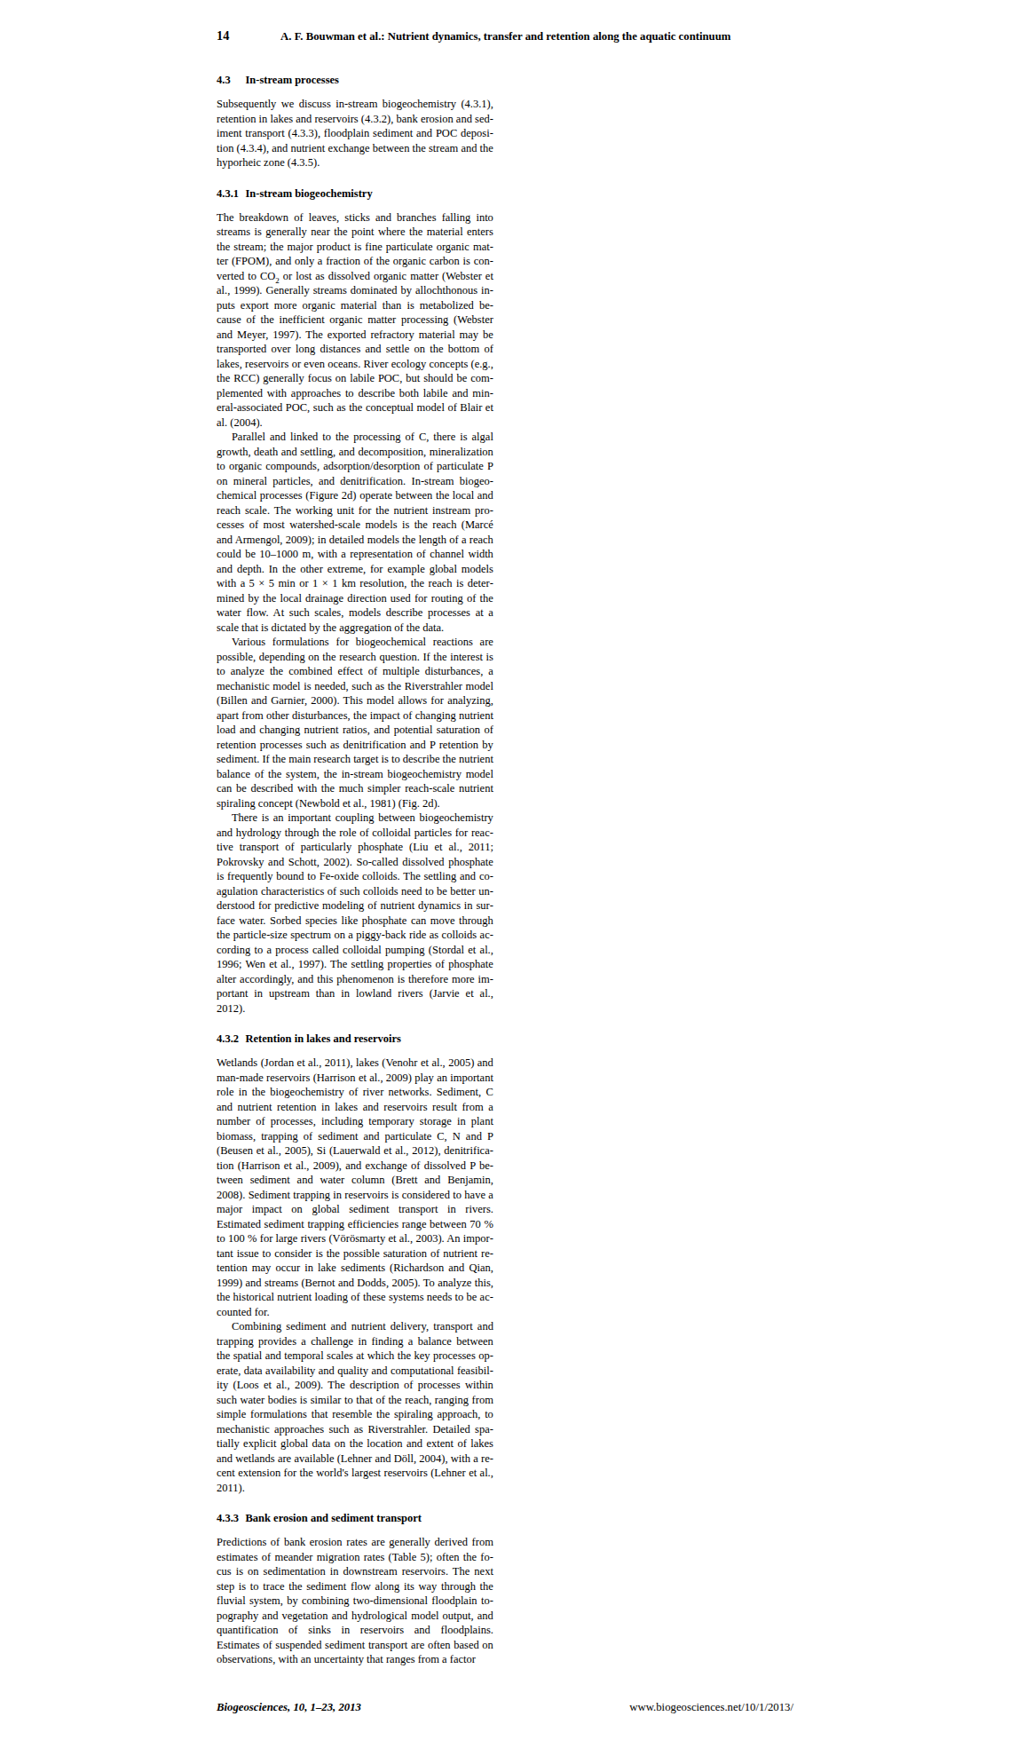14 A. F. Bouwman et al.: Nutrient dynamics, transfer and retention along the aquatic continuum
4.3 In-stream processes
Subsequently we discuss in-stream biogeochemistry (4.3.1), retention in lakes and reservoirs (4.3.2), bank erosion and sediment transport (4.3.3), floodplain sediment and POC deposition (4.3.4), and nutrient exchange between the stream and the hyporheic zone (4.3.5).
4.3.1 In-stream biogeochemistry
The breakdown of leaves, sticks and branches falling into streams is generally near the point where the material enters the stream; the major product is fine particulate organic matter (FPOM), and only a fraction of the organic carbon is converted to CO2 or lost as dissolved organic matter (Webster et al., 1999). Generally streams dominated by allochthonous inputs export more organic material than is metabolized because of the inefficient organic matter processing (Webster and Meyer, 1997). The exported refractory material may be transported over long distances and settle on the bottom of lakes, reservoirs or even oceans. River ecology concepts (e.g., the RCC) generally focus on labile POC, but should be complemented with approaches to describe both labile and mineral-associated POC, such as the conceptual model of Blair et al. (2004).
Parallel and linked to the processing of C, there is algal growth, death and settling, and decomposition, mineralization to organic compounds, adsorption/desorption of particulate P on mineral particles, and denitrification. In-stream biogeochemical processes (Figure 2d) operate between the local and reach scale. The working unit for the nutrient instream processes of most watershed-scale models is the reach (Marcé and Armengol, 2009); in detailed models the length of a reach could be 10–1000 m, with a representation of channel width and depth. In the other extreme, for example global models with a 5 × 5 min or 1 × 1 km resolution, the reach is determined by the local drainage direction used for routing of the water flow. At such scales, models describe processes at a scale that is dictated by the aggregation of the data.
Various formulations for biogeochemical reactions are possible, depending on the research question. If the interest is to analyze the combined effect of multiple disturbances, a mechanistic model is needed, such as the Riverstrahler model (Billen and Garnier, 2000). This model allows for analyzing, apart from other disturbances, the impact of changing nutrient load and changing nutrient ratios, and potential saturation of retention processes such as denitrification and P retention by sediment. If the main research target is to describe the nutrient balance of the system, the in-stream biogeochemistry model can be described with the much simpler reach-scale nutrient spiraling concept (Newbold et al., 1981) (Fig. 2d).
There is an important coupling between biogeochemistry and hydrology through the role of colloidal particles for reactive transport of particularly phosphate (Liu et al., 2011; Pokrovsky and Schott, 2002). So-called dissolved phosphate is frequently bound to Fe-oxide colloids. The settling and coagulation characteristics of such colloids need to be better understood for predictive modeling of nutrient dynamics in surface water. Sorbed species like phosphate can move through the particle-size spectrum on a piggy-back ride as colloids according to a process called colloidal pumping (Stordal et al., 1996; Wen et al., 1997). The settling properties of phosphate alter accordingly, and this phenomenon is therefore more important in upstream than in lowland rivers (Jarvie et al., 2012).
4.3.2 Retention in lakes and reservoirs
Wetlands (Jordan et al., 2011), lakes (Venohr et al., 2005) and man-made reservoirs (Harrison et al., 2009) play an important role in the biogeochemistry of river networks. Sediment, C and nutrient retention in lakes and reservoirs result from a number of processes, including temporary storage in plant biomass, trapping of sediment and particulate C, N and P (Beusen et al., 2005), Si (Lauerwald et al., 2012), denitrification (Harrison et al., 2009), and exchange of dissolved P between sediment and water column (Brett and Benjamin, 2008). Sediment trapping in reservoirs is considered to have a major impact on global sediment transport in rivers. Estimated sediment trapping efficiencies range between 70 % to 100 % for large rivers (Vörösmarty et al., 2003). An important issue to consider is the possible saturation of nutrient retention may occur in lake sediments (Richardson and Qian, 1999) and streams (Bernot and Dodds, 2005). To analyze this, the historical nutrient loading of these systems needs to be accounted for.
Combining sediment and nutrient delivery, transport and trapping provides a challenge in finding a balance between the spatial and temporal scales at which the key processes operate, data availability and quality and computational feasibility (Loos et al., 2009). The description of processes within such water bodies is similar to that of the reach, ranging from simple formulations that resemble the spiraling approach, to mechanistic approaches such as Riverstrahler. Detailed spatially explicit global data on the location and extent of lakes and wetlands are available (Lehner and Döll, 2004), with a recent extension for the world's largest reservoirs (Lehner et al., 2011).
4.3.3 Bank erosion and sediment transport
Predictions of bank erosion rates are generally derived from estimates of meander migration rates (Table 5); often the focus is on sedimentation in downstream reservoirs. The next step is to trace the sediment flow along its way through the fluvial system, by combining two-dimensional floodplain topography and vegetation and hydrological model output, and quantification of sinks in reservoirs and floodplains. Estimates of suspended sediment transport are often based on observations, with an uncertainty that ranges from a factor
Biogeosciences, 10, 1–23, 2013 www.biogeosciences.net/10/1/2013/